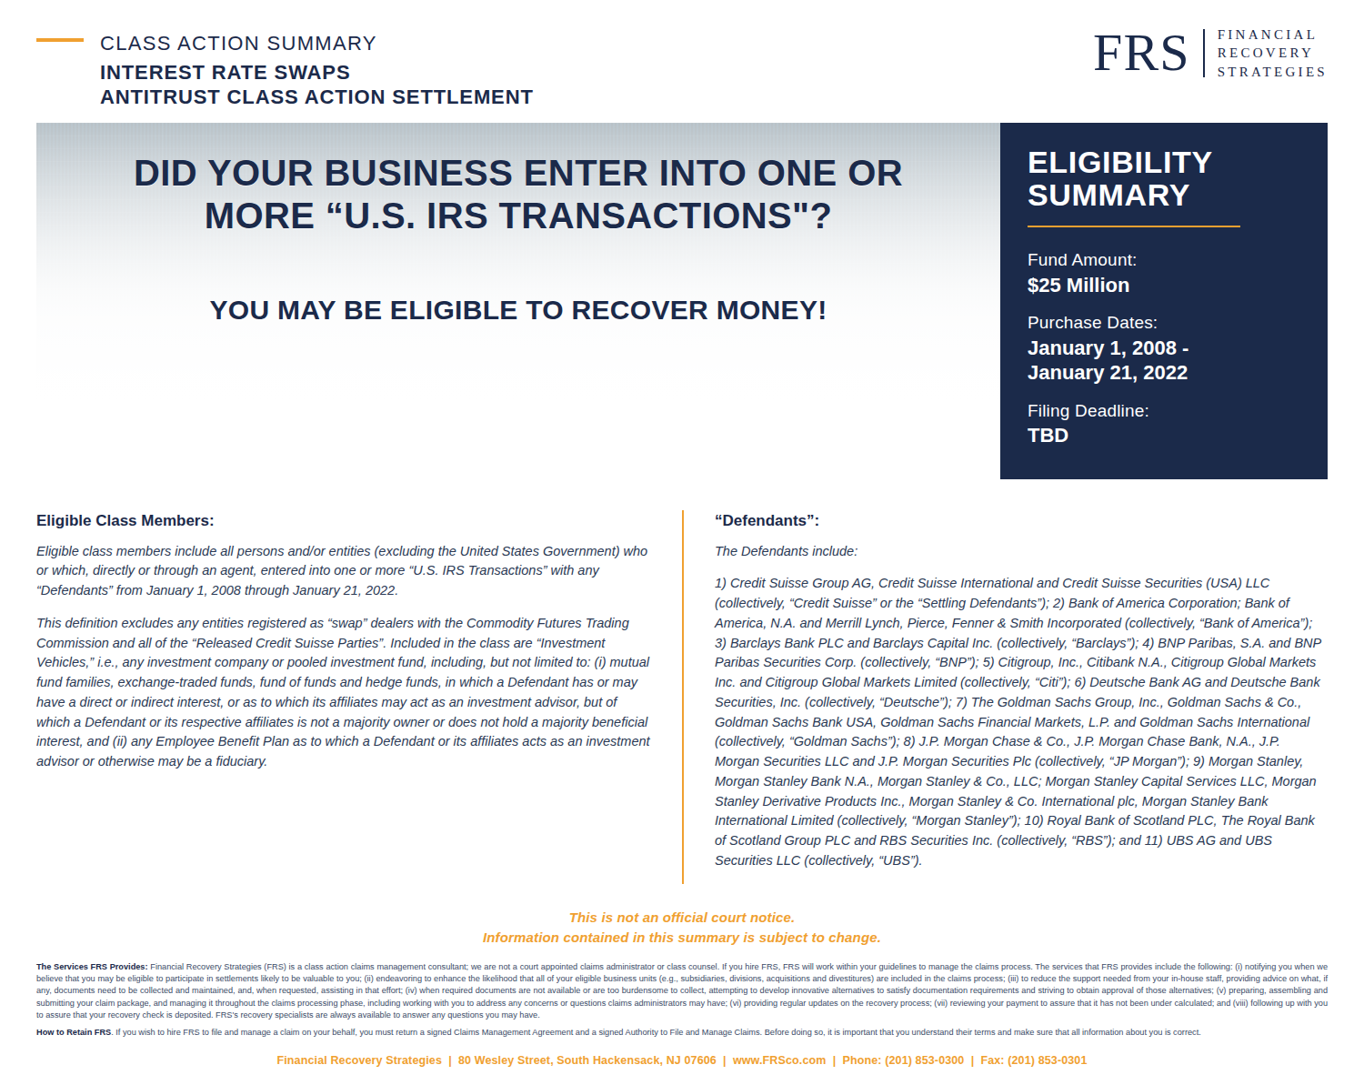Class Action Summary
Interest Rate Swaps
Antitrust Class Action Settlement
FRS Financial
Recovery
Strategies
Did your business enter into one or more “U.S. IRS Transactions"?
You may be eligible to recover money!
Eligibility Summary
Fund Amount:
$25 Million
Purchase Dates:
January 1, 2008 -
January 21, 2022
Filing Deadline:
TBD
Eligible Class Members:
Eligible class members include all persons and/or entities (excluding the United States Government) who or which, directly or through an agent, entered into one or more “U.S. IRS Transactions” with any “Defendants” from January 1, 2008 through January 21, 2022.
This definition excludes any entities registered as “swap” dealers with the Commodity Futures Trading Commission and all of the “Released Credit Suisse Parties”. Included in the class are “Investment Vehicles,” i.e., any investment company or pooled investment fund, including, but not limited to: (i) mutual fund families, exchange-traded funds, fund of funds and hedge funds, in which a Defendant has or may have a direct or indirect interest, or as to which its affiliates may act as an investment advisor, but of which a Defendant or its respective affiliates is not a majority owner or does not hold a majority beneficial interest, and (ii) any Employee Benefit Plan as to which a Defendant or its affiliates acts as an investment advisor or otherwise may be a fiduciary.
“Defendants”:
The Defendants include:
1) Credit Suisse Group AG, Credit Suisse International and Credit Suisse Securities (USA) LLC (collectively, “Credit Suisse” or the “Settling Defendants”); 2) Bank of America Corporation; Bank of America, N.A. and Merrill Lynch, Pierce, Fenner & Smith Incorporated (collectively, “Bank of America”); 3) Barclays Bank PLC and Barclays Capital Inc. (collectively, “Barclays”); 4) BNP Paribas, S.A. and BNP Paribas Securities Corp. (collectively, “BNP”); 5) Citigroup, Inc., Citibank N.A., Citigroup Global Markets Inc. and Citigroup Global Markets Limited (collectively, “Citi”); 6) Deutsche Bank AG and Deutsche Bank Securities, Inc. (collectively, “Deutsche”); 7) The Goldman Sachs Group, Inc., Goldman Sachs & Co., Goldman Sachs Bank USA, Goldman Sachs Financial Markets, L.P. and Goldman Sachs International (collectively, “Goldman Sachs”); 8) J.P. Morgan Chase & Co., J.P. Morgan Chase Bank, N.A., J.P. Morgan Securities LLC and J.P. Morgan Securities Plc (collectively, “JP Morgan”); 9) Morgan Stanley, Morgan Stanley Bank N.A., Morgan Stanley & Co., LLC; Morgan Stanley Capital Services LLC, Morgan Stanley Derivative Products Inc., Morgan Stanley & Co. International plc, Morgan Stanley Bank International Limited (collectively, “Morgan Stanley”); 10) Royal Bank of Scotland PLC, The Royal Bank of Scotland Group PLC and RBS Securities Inc. (collectively, “RBS”); and 11) UBS AG and UBS Securities LLC (collectively, “UBS”).
This is not an official court notice.
Information contained in this summary is subject to change.
The Services FRS Provides: Financial Recovery Strategies (FRS) is a class action claims management consultant; we are not a court appointed claims administrator or class counsel. If you hire FRS, FRS will work within your guidelines to manage the claims process. The services that FRS provides include the following: (i) notifying you when we believe that you may be eligible to participate in settlements likely to be valuable to you; (ii) endeavoring to enhance the likelihood that all of your eligible business units (e.g., subsidiaries, divisions, acquisitions and divestitures) are included in the claims process; (iii) to reduce the support needed from your in-house staff, providing advice on what, if any, documents need to be collected and maintained, and, when requested, assisting in that effort; (iv) when required documents are not available or are too burdensome to collect, attempting to develop innovative alternatives to satisfy documentation requirements and striving to obtain approval of those alternatives; (v) preparing, assembling and submitting your claim package, and managing it throughout the claims processing phase, including working with you to address any concerns or questions claims administrators may have; (vi) providing regular updates on the recovery process; (vii) reviewing your payment to assure that it has not been under calculated; and (viii) following up with you to assure that your recovery check is deposited. FRS's recovery specialists are always available to answer any questions you may have.
How to Retain FRS. If you wish to hire FRS to file and manage a claim on your behalf, you must return a signed Claims Management Agreement and a signed Authority to File and Manage Claims. Before doing so, it is important that you understand their terms and make sure that all information about you is correct.
Financial Recovery Strategies | 80 Wesley Street, South Hackensack, NJ 07606 | www.FRSco.com | Phone: (201) 853-0300 | Fax: (201) 853-0301